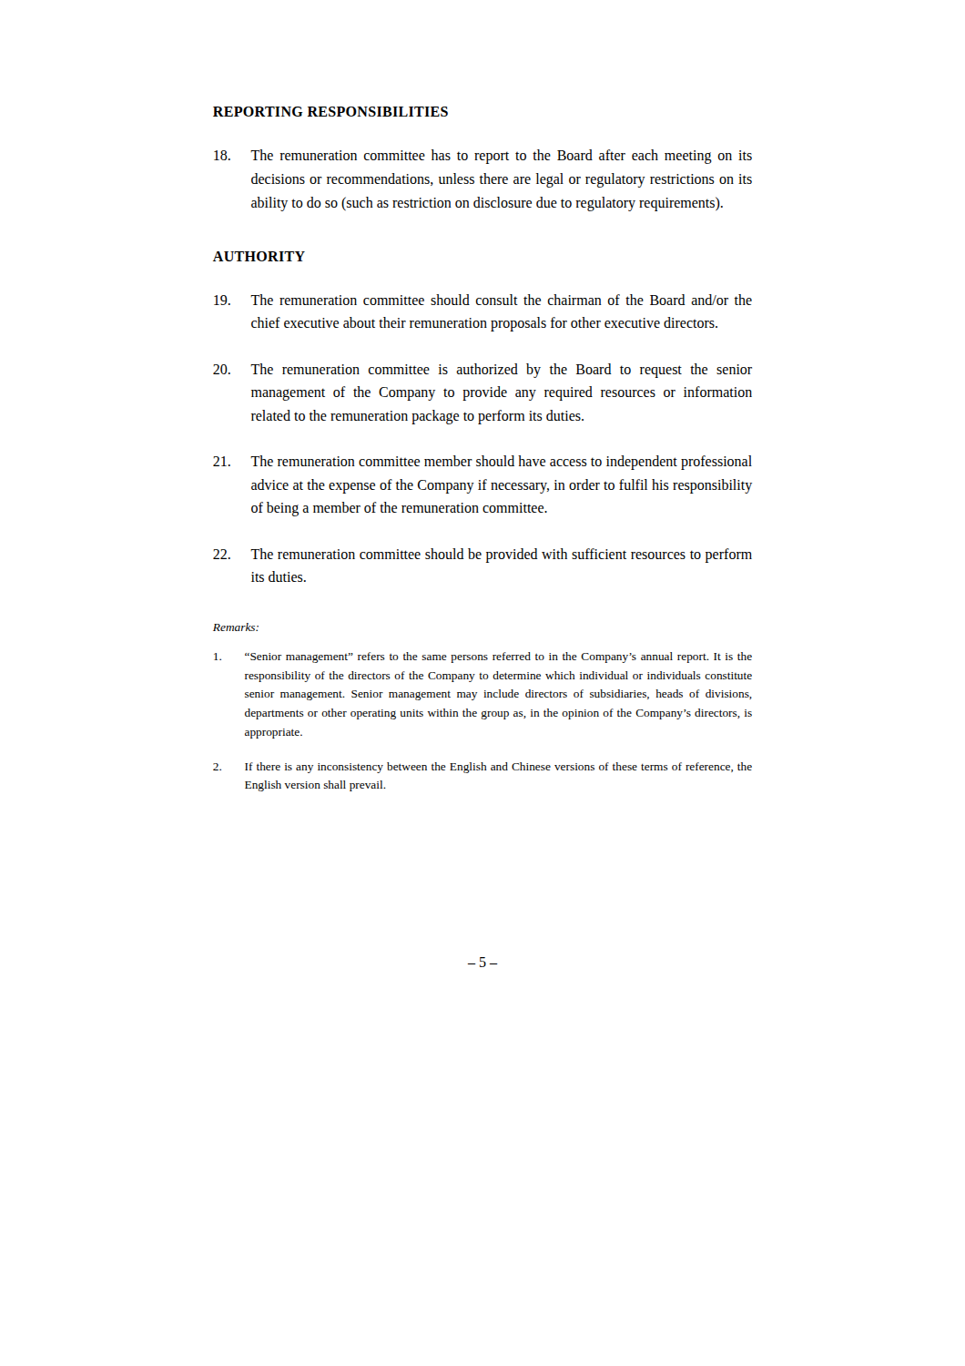REPORTING RESPONSIBILITIES
18. The remuneration committee has to report to the Board after each meeting on its decisions or recommendations, unless there are legal or regulatory restrictions on its ability to do so (such as restriction on disclosure due to regulatory requirements).
AUTHORITY
19. The remuneration committee should consult the chairman of the Board and/or the chief executive about their remuneration proposals for other executive directors.
20. The remuneration committee is authorized by the Board to request the senior management of the Company to provide any required resources or information related to the remuneration package to perform its duties.
21. The remuneration committee member should have access to independent professional advice at the expense of the Company if necessary, in order to fulfil his responsibility of being a member of the remuneration committee.
22. The remuneration committee should be provided with sufficient resources to perform its duties.
Remarks:
1. “Senior management” refers to the same persons referred to in the Company’s annual report. It is the responsibility of the directors of the Company to determine which individual or individuals constitute senior management. Senior management may include directors of subsidiaries, heads of divisions, departments or other operating units within the group as, in the opinion of the Company’s directors, is appropriate.
2. If there is any inconsistency between the English and Chinese versions of these terms of reference, the English version shall prevail.
– 5 –